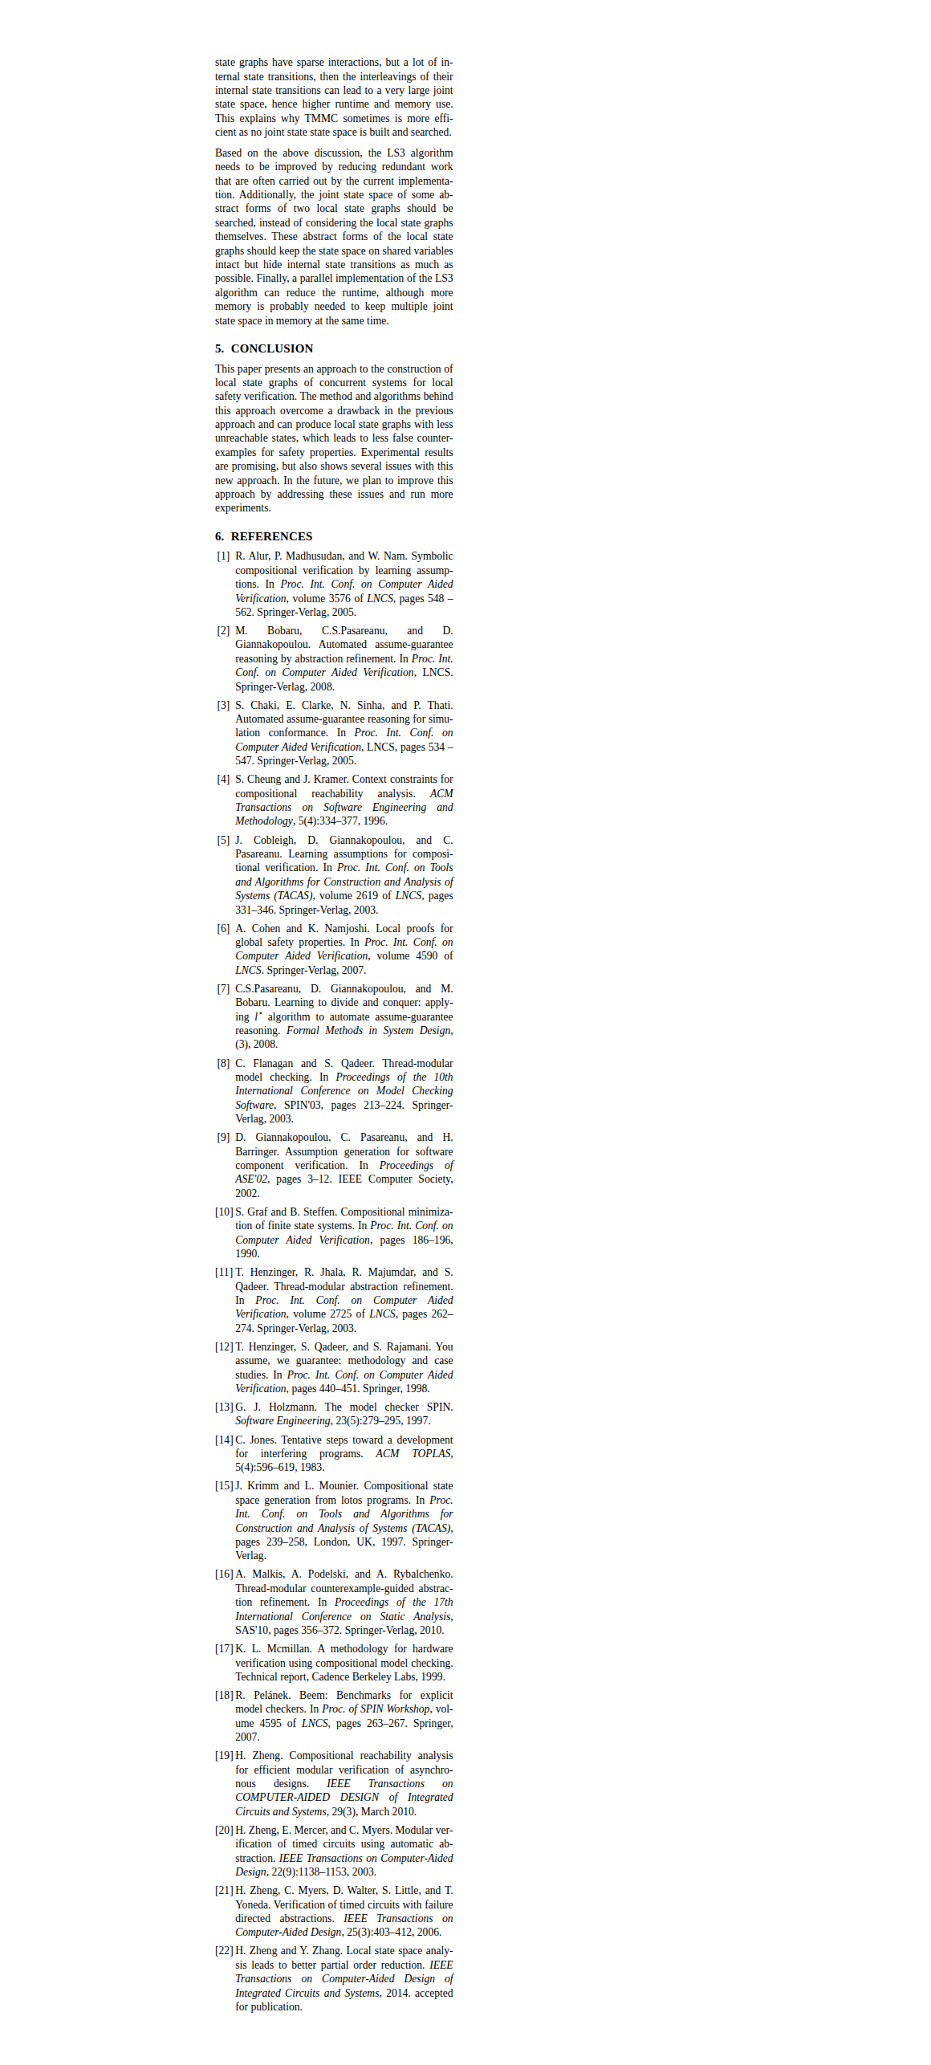state graphs have sparse interactions, but a lot of internal state transitions, then the interleavings of their internal state transitions can lead to a very large joint state space, hence higher runtime and memory use. This explains why TMMC sometimes is more efficient as no joint state state space is built and searched.
Based on the above discussion, the LS3 algorithm needs to be improved by reducing redundant work that are often carried out by the current implementation. Additionally, the joint state space of some abstract forms of two local state graphs should be searched, instead of considering the local state graphs themselves. These abstract forms of the local state graphs should keep the state space on shared variables intact but hide internal state transitions as much as possible. Finally, a parallel implementation of the LS3 algorithm can reduce the runtime, although more memory is probably needed to keep multiple joint state space in memory at the same time.
5. CONCLUSION
This paper presents an approach to the construction of local state graphs of concurrent systems for local safety verification. The method and algorithms behind this approach overcome a drawback in the previous approach and can produce local state graphs with less unreachable states, which leads to less false counter-examples for safety properties. Experimental results are promising, but also shows several issues with this new approach. In the future, we plan to improve this approach by addressing these issues and run more experiments.
6. REFERENCES
R. Alur, P. Madhusudan, and W. Nam. Symbolic compositional verification by learning assumptions. In Proc. Int. Conf. on Computer Aided Verification, volume 3576 of LNCS, pages 548 – 562. Springer-Verlag, 2005.
M. Bobaru, C.S.Pasareanu, and D. Giannakopoulou. Automated assume-guarantee reasoning by abstraction refinement. In Proc. Int. Conf. on Computer Aided Verification, LNCS. Springer-Verlag, 2008.
S. Chaki, E. Clarke, N. Sinha, and P. Thati. Automated assume-guarantee reasoning for simulation conformance. In Proc. Int. Conf. on Computer Aided Verification, LNCS, pages 534 – 547. Springer-Verlag, 2005.
S. Cheung and J. Kramer. Context constraints for compositional reachability analysis. ACM Transactions on Software Engineering and Methodology, 5(4):334–377, 1996.
J. Cobleigh, D. Giannakopoulou, and C. Pasareanu. Learning assumptions for compositional verification. In Proc. Int. Conf. on Tools and Algorithms for Construction and Analysis of Systems (TACAS), volume 2619 of LNCS, pages 331–346. Springer-Verlag, 2003.
A. Cohen and K. Namjoshi. Local proofs for global safety properties. In Proc. Int. Conf. on Computer Aided Verification, volume 4590 of LNCS. Springer-Verlag, 2007.
C.S.Pasareanu, D. Giannakopoulou, and M. Bobaru. Learning to divide and conquer: applying l⋆ algorithm to automate assume-guarantee reasoning. Formal Methods in System Design, (3), 2008.
C. Flanagan and S. Qadeer. Thread-modular model checking. In Proceedings of the 10th International Conference on Model Checking Software, SPIN'03, pages 213–224. Springer-Verlag, 2003.
D. Giannakopoulou, C. Pasareanu, and H. Barringer. Assumption generation for software component verification. In Proceedings of ASE'02, pages 3–12. IEEE Computer Society, 2002.
S. Graf and B. Steffen. Compositional minimization of finite state systems. In Proc. Int. Conf. on Computer Aided Verification, pages 186–196, 1990.
T. Henzinger, R. Jhala, R. Majumdar, and S. Qadeer. Thread-modular abstraction refinement. In Proc. Int. Conf. on Computer Aided Verification, volume 2725 of LNCS, pages 262–274. Springer-Verlag, 2003.
T. Henzinger, S. Qadeer, and S. Rajamani. You assume, we guarantee: methodology and case studies. In Proc. Int. Conf. on Computer Aided Verification, pages 440–451. Springer, 1998.
G. J. Holzmann. The model checker SPIN. Software Engineering, 23(5):279–295, 1997.
C. Jones. Tentative steps toward a development for interfering programs. ACM TOPLAS, 5(4):596–619, 1983.
J. Krimm and L. Mounier. Compositional state space generation from lotos programs. In Proc. Int. Conf. on Tools and Algorithms for Construction and Analysis of Systems (TACAS), pages 239–258, London, UK, 1997. Springer-Verlag.
A. Malkis, A. Podelski, and A. Rybalchenko. Thread-modular counterexample-guided abstraction refinement. In Proceedings of the 17th International Conference on Static Analysis, SAS'10, pages 356–372. Springer-Verlag, 2010.
K. L. Mcmillan. A methodology for hardware verification using compositional model checking. Technical report, Cadence Berkeley Labs, 1999.
R. Pelánek. Beem: Benchmarks for explicit model checkers. In Proc. of SPIN Workshop, volume 4595 of LNCS, pages 263–267. Springer, 2007.
H. Zheng. Compositional reachability analysis for efficient modular verification of asynchronous designs. IEEE Transactions on COMPUTER-AIDED DESIGN of Integrated Circuits and Systems, 29(3), March 2010.
H. Zheng, E. Mercer, and C. Myers. Modular verification of timed circuits using automatic abstraction. IEEE Transactions on Computer-Aided Design, 22(9):1138–1153, 2003.
H. Zheng, C. Myers, D. Walter, S. Little, and T. Yoneda. Verification of timed circuits with failure directed abstractions. IEEE Transactions on Computer-Aided Design, 25(3):403–412, 2006.
H. Zheng and Y. Zhang. Local state space analysis leads to better partial order reduction. IEEE Transactions on Computer-Aided Design of Integrated Circuits and Systems, 2014. accepted for publication.